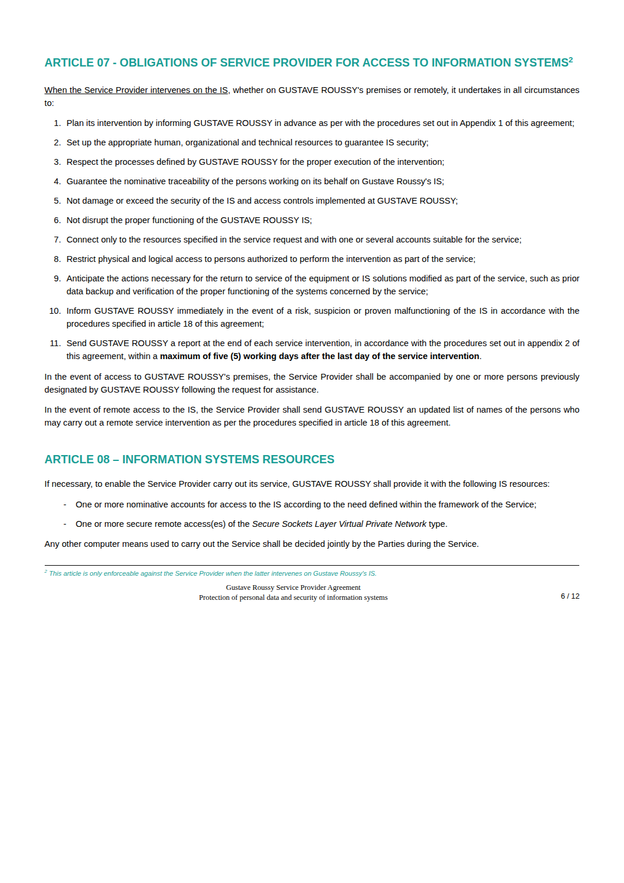Article 07 - Obligations of Service Provider for access to Information Systems2
When the Service Provider intervenes on the IS, whether on GUSTAVE ROUSSY's premises or remotely, it undertakes in all circumstances to:
Plan its intervention by informing GUSTAVE ROUSSY in advance as per with the procedures set out in Appendix 1 of this agreement;
Set up the appropriate human, organizational and technical resources to guarantee IS security;
Respect the processes defined by GUSTAVE ROUSSY for the proper execution of the intervention;
Guarantee the nominative traceability of the persons working on its behalf on Gustave Roussy's IS;
Not damage or exceed the security of the IS and access controls implemented at GUSTAVE ROUSSY;
Not disrupt the proper functioning of the GUSTAVE ROUSSY IS;
Connect only to the resources specified in the service request and with one or several accounts suitable for the service;
Restrict physical and logical access to persons authorized to perform the intervention as part of the service;
Anticipate the actions necessary for the return to service of the equipment or IS solutions modified as part of the service, such as prior data backup and verification of the proper functioning of the systems concerned by the service;
Inform GUSTAVE ROUSSY immediately in the event of a risk, suspicion or proven malfunctioning of the IS in accordance with the procedures specified in article 18 of this agreement;
Send GUSTAVE ROUSSY a report at the end of each service intervention, in accordance with the procedures set out in appendix 2 of this agreement, within a maximum of five (5) working days after the last day of the service intervention.
In the event of access to GUSTAVE ROUSSY's premises, the Service Provider shall be accompanied by one or more persons previously designated by GUSTAVE ROUSSY following the request for assistance.
In the event of remote access to the IS, the Service Provider shall send GUSTAVE ROUSSY an updated list of names of the persons who may carry out a remote service intervention as per the procedures specified in article 18 of this agreement.
Article 08 – Information Systems resources
If necessary, to enable the Service Provider carry out its service, GUSTAVE ROUSSY shall provide it with the following IS resources:
One or more nominative accounts for access to the IS according to the need defined within the framework of the Service;
One or more secure remote access(es) of the Secure Sockets Layer Virtual Private Network type.
Any other computer means used to carry out the Service shall be decided jointly by the Parties during the Service.
2 This article is only enforceable against the Service Provider when the latter intervenes on Gustave Roussy's IS.
Gustave Roussy Service Provider Agreement
Protection of personal data and security of information systems
6 / 12